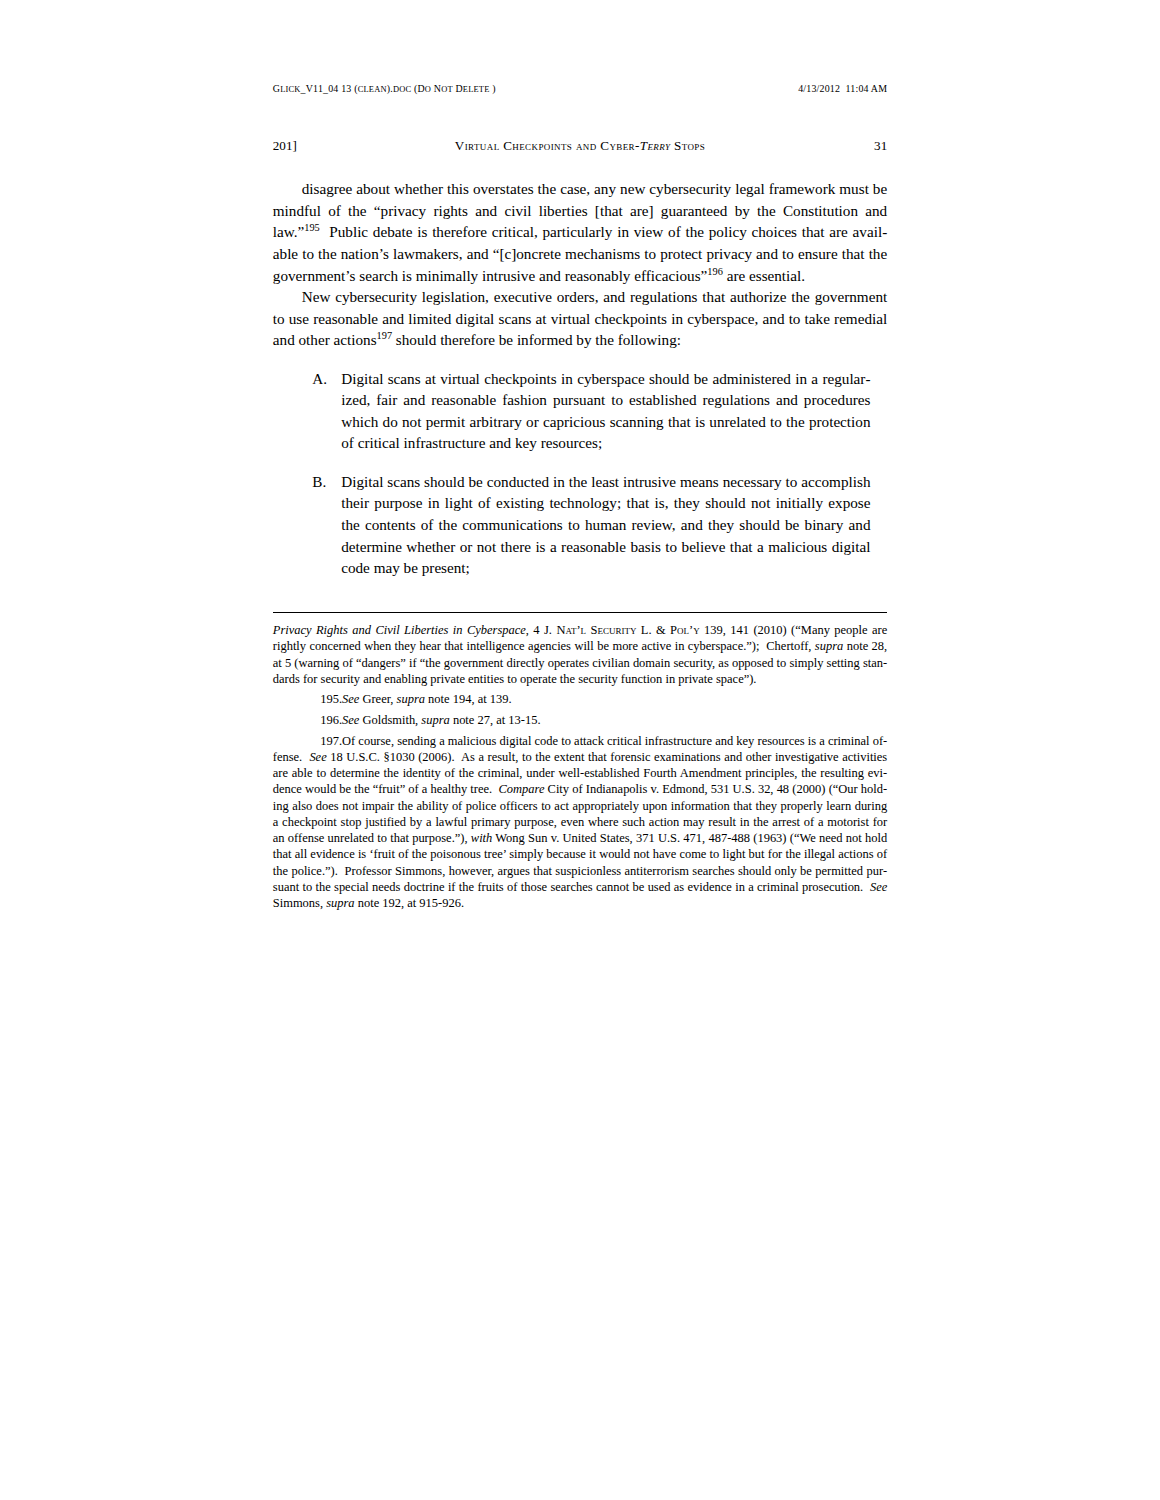GLICK_V11_04 13 (CLEAN).DOC (DO NOT DELETE ) 4/13/2012 11:04 AM
201] Virtual Checkpoints and Cyber-Terry Stops 31
disagree about whether this overstates the case, any new cybersecurity legal framework must be mindful of the “privacy rights and civil liberties [that are] guaranteed by the Constitution and law.”195 Public debate is therefore critical, particularly in view of the policy choices that are available to the nation’s lawmakers, and “[c]oncrete mechanisms to protect privacy and to ensure that the government’s search is minimally intrusive and reasonably efficacious”196 are essential.
New cybersecurity legislation, executive orders, and regulations that authorize the government to use reasonable and limited digital scans at virtual checkpoints in cyberspace, and to take remedial and other actions197 should therefore be informed by the following:
A. Digital scans at virtual checkpoints in cyberspace should be administered in a regularized, fair and reasonable fashion pursuant to established regulations and procedures which do not permit arbitrary or capricious scanning that is unrelated to the protection of critical infrastructure and key resources;
B. Digital scans should be conducted in the least intrusive means necessary to accomplish their purpose in light of existing technology; that is, they should not initially expose the contents of the communications to human review, and they should be binary and determine whether or not there is a reasonable basis to believe that a malicious digital code may be present;
Privacy Rights and Civil Liberties in Cyberspace, 4 J. Nat’l Security L. & Pol’y 139, 141 (2010) (“Many people are rightly concerned when they hear that intelligence agencies will be more active in cyberspace.”); Chertoff, supra note 28, at 5 (warning of “dangers” if “the government directly operates civilian domain security, as opposed to simply setting standards for security and enabling private entities to operate the security function in private space”).
195. See Greer, supra note 194, at 139.
196. See Goldsmith, supra note 27, at 13-15.
197. Of course, sending a malicious digital code to attack critical infrastructure and key resources is a criminal offense. See 18 U.S.C. §1030 (2006). As a result, to the extent that forensic examinations and other investigative activities are able to determine the identity of the criminal, under well-established Fourth Amendment principles, the resulting evidence would be the “fruit” of a healthy tree. Compare City of Indianapolis v. Edmond, 531 U.S. 32, 48 (2000) (“Our holding also does not impair the ability of police officers to act appropriately upon information that they properly learn during a checkpoint stop justified by a lawful primary purpose, even where such action may result in the arrest of a motorist for an offense unrelated to that purpose.”), with Wong Sun v. United States, 371 U.S. 471, 487-488 (1963) (“We need not hold that all evidence is ‘fruit of the poisonous tree’ simply because it would not have come to light but for the illegal actions of the police.”). Professor Simmons, however, argues that suspicionless antiterrorism searches should only be permitted pursuant to the special needs doctrine if the fruits of those searches cannot be used as evidence in a criminal prosecution. See Simmons, supra note 192, at 915-926.